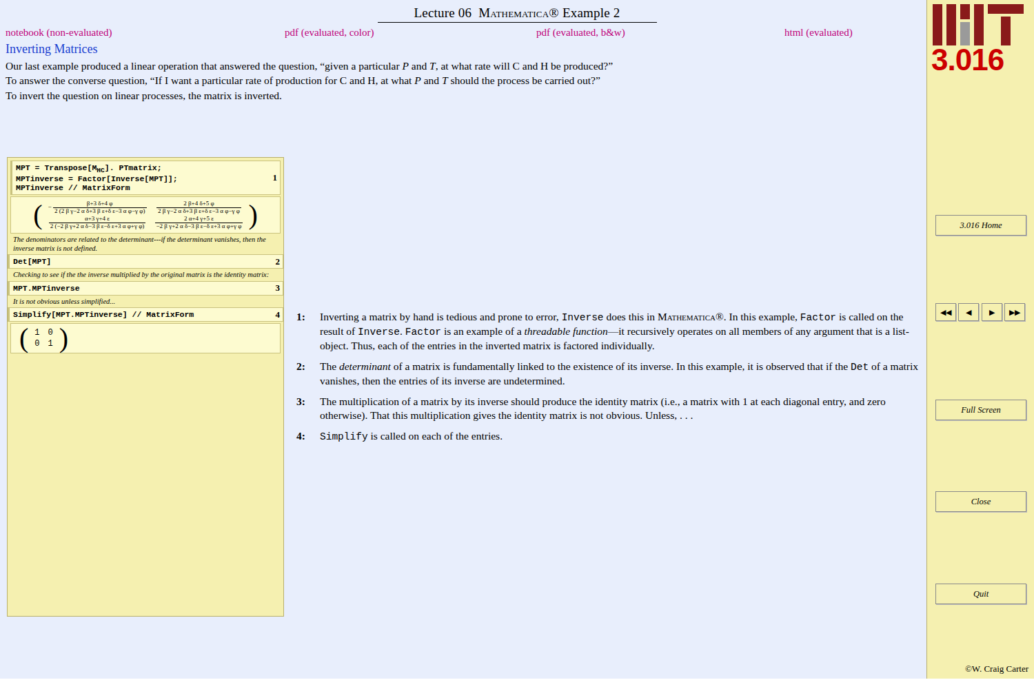Lecture 06 Mathematica® Example 2
notebook (non-evaluated) pdf (evaluated, color) pdf (evaluated, b&w) html (evaluated)
Inverting Matrices
Our last example produced a linear operation that answered the question, “given a particular P and T, at what rate will C and H be produced?”
To answer the converse question, “If I want a particular rate of production for C and H, at what P and T should the process be carried out?”
To invert the question on linear processes, the matrix is inverted.
1 MPT = Transpose[MHC]. PTmatrix;
MPTinverse = Factor[Inverse[MPT]];
MPTinverse // MatrixForm
(
| − β+3 δ+4 φ 2 (2 β γ−2 α δ+3 β ε+δ ε−3 α φ−γ φ) | 2 β+4 δ+5 φ 2 β γ−2 α δ+3 β ε+δ ε−3 α φ−γ φ |
| α+3 γ+4 ε 2 (−2 β γ+2 α δ−3 β ε−δ ε+3 α φ+γ φ) | 2 α+4 γ+5 ε −2 β γ+2 α δ−3 β ε−δ ε+3 α φ+γ φ |
)
The denominators are related to the determinant---if the determinant vanishes, then the inverse matrix is not defined.
2 Det[MPT]
Checking to see if the the inverse multiplied by the original matrix is the identity matrix:
3 MPT.MPTinverse
It is not obvious unless simplified...
4 Simplify[MPT.MPTinverse] // MatrixForm
(
| 1 | 0 |
| 0 | 1 |
)
1:
Inverting a matrix by hand is tedious and prone to error, Inverse does this in Mathematica®. In this example, Factor is called on the result of Inverse. Factor is an example of a threadable function—it recursively operates on all members of any argument that is a list-object. Thus, each of the entries in the inverted matrix is factored individually.
2:
The determinant of a matrix is fundamentally linked to the existence of its inverse. In this example, it is observed that if the Det of a matrix vanishes, then the entries of its inverse are undetermined.
3:
The multiplication of a matrix by its inverse should produce the identity matrix (i.e., a matrix with 1 at each diagonal entry, and zero otherwise). That this multiplication gives the identity matrix is not obvious. Unless, . . .
4:
Simplify is called on each of the entries.
3.016
3.016 Home
◀◀
◀
▶
▶▶
Full Screen
Close
Quit
©W. Craig Carter